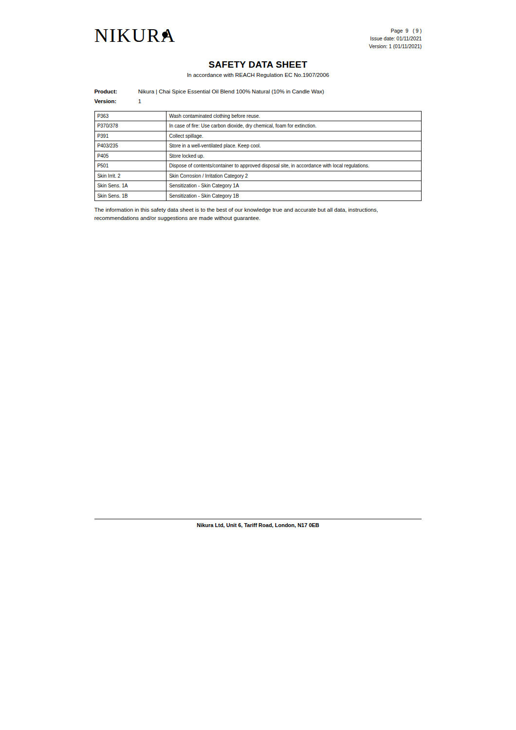NIKURA
Page 9 ( 9 )
Issue date: 01/11/2021
Version: 1 (01/11/2021)
SAFETY DATA SHEET
In accordance with REACH Regulation EC No.1907/2006
Product:
Nikura | Chai Spice Essential Oil Blend 100% Natural (10% in Candle Wax)
Version:
1
| P363 | Wash contaminated clothing before reuse. |
| P370/378 | In case of fire: Use carbon dioxide, dry chemical, foam for extinction. |
| P391 | Collect spillage. |
| P403/235 | Store in a well-ventilated place. Keep cool. |
| P405 | Store locked up. |
| P501 | Dispose of contents/container to approved disposal site, in accordance with local regulations. |
| Skin Irrit. 2 | Skin Corrosion / Irritation Category 2 |
| Skin Sens. 1A | Sensitization - Skin Category 1A |
| Skin Sens. 1B | Sensitization - Skin Category 1B |
The information in this safety data sheet is to the best of our knowledge true and accurate but all data, instructions, recommendations and/or suggestions are made without guarantee.
Nikura Ltd, Unit 6, Tariff Road, London, N17 0EB